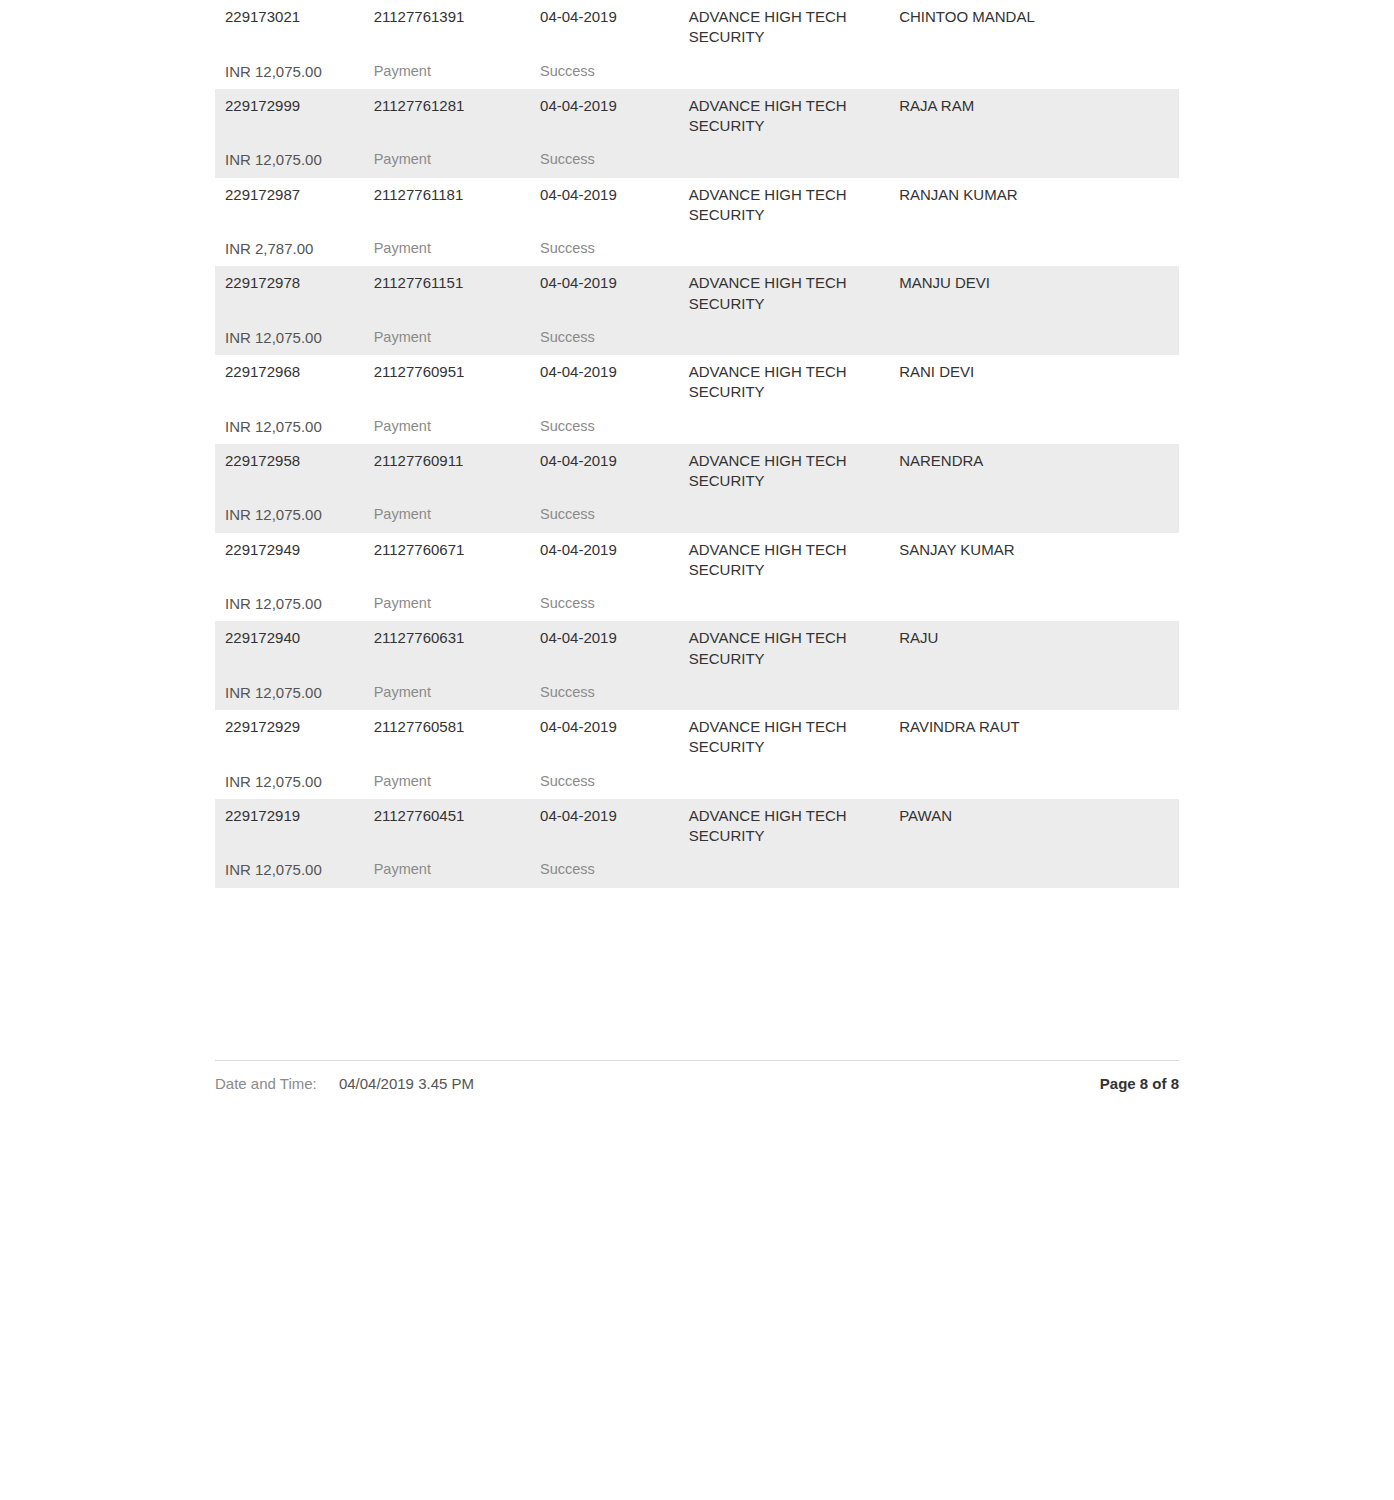| 229173021 | 21127761391 | 04-04-2019 | ADVANCE HIGH TECH SECURITY | CHINTOO MANDAL |
| INR 12,075.00 | Payment | Success | | |
| 229172999 | 21127761281 | 04-04-2019 | ADVANCE HIGH TECH SECURITY | RAJA RAM |
| INR 12,075.00 | Payment | Success | | |
| 229172987 | 21127761181 | 04-04-2019 | ADVANCE HIGH TECH SECURITY | RANJAN KUMAR |
| INR 2,787.00 | Payment | Success | | |
| 229172978 | 21127761151 | 04-04-2019 | ADVANCE HIGH TECH SECURITY | MANJU DEVI |
| INR 12,075.00 | Payment | Success | | |
| 229172968 | 21127760951 | 04-04-2019 | ADVANCE HIGH TECH SECURITY | RANI DEVI |
| INR 12,075.00 | Payment | Success | | |
| 229172958 | 21127760911 | 04-04-2019 | ADVANCE HIGH TECH SECURITY | NARENDRA |
| INR 12,075.00 | Payment | Success | | |
| 229172949 | 21127760671 | 04-04-2019 | ADVANCE HIGH TECH SECURITY | SANJAY KUMAR |
| INR 12,075.00 | Payment | Success | | |
| 229172940 | 21127760631 | 04-04-2019 | ADVANCE HIGH TECH SECURITY | RAJU |
| INR 12,075.00 | Payment | Success | | |
| 229172929 | 21127760581 | 04-04-2019 | ADVANCE HIGH TECH SECURITY | RAVINDRA RAUT |
| INR 12,075.00 | Payment | Success | | |
| 229172919 | 21127760451 | 04-04-2019 | ADVANCE HIGH TECH SECURITY | PAWAN |
| INR 12,075.00 | Payment | Success | | |
Date and Time: 04/04/2019 3.45 PM
Page 8 of 8